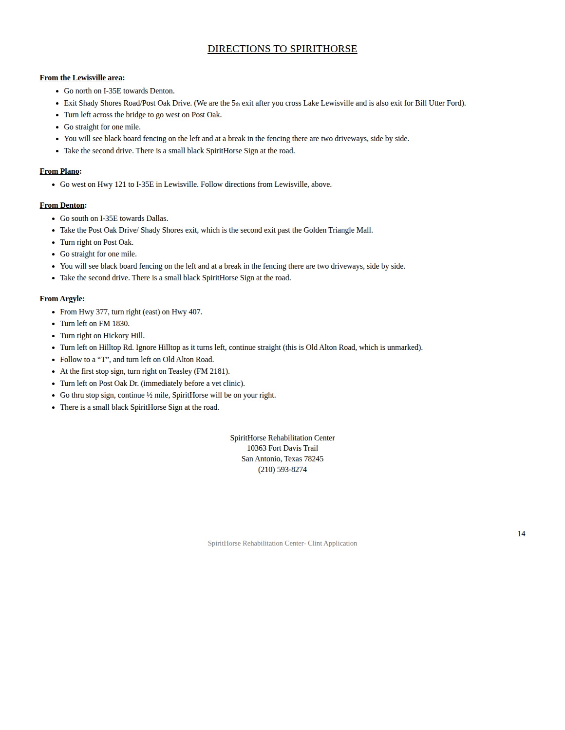DIRECTIONS TO SPIRITHORSE
From the Lewisville area:
Go north on I-35E towards Denton.
Exit Shady Shores Road/Post Oak Drive. (We are the 5th exit after you cross Lake Lewisville and is also exit for Bill Utter Ford).
Turn left across the bridge to go west on Post Oak.
Go straight for one mile.
You will see black board fencing on the left and at a break in the fencing there are two driveways, side by side.
Take the second drive. There is a small black SpiritHorse Sign at the road.
From Plano:
Go west on Hwy 121 to I-35E in Lewisville. Follow directions from Lewisville, above.
From Denton:
Go south on I-35E towards Dallas.
Take the Post Oak Drive/ Shady Shores exit, which is the second exit past the Golden Triangle Mall.
Turn right on Post Oak.
Go straight for one mile.
You will see black board fencing on the left and at a break in the fencing there are two driveways, side by side.
Take the second drive. There is a small black SpiritHorse Sign at the road.
From Argyle:
From Hwy 377, turn right (east) on Hwy 407.
Turn left on FM 1830.
Turn right on Hickory Hill.
Turn left on Hilltop Rd. Ignore Hilltop as it turns left, continue straight (this is Old Alton Road, which is unmarked).
Follow to a “T”, and turn left on Old Alton Road.
At the first stop sign, turn right on Teasley (FM 2181).
Turn left on Post Oak Dr. (immediately before a vet clinic).
Go thru stop sign, continue ½ mile, SpiritHorse will be on your right.
There is a small black SpiritHorse Sign at the road.
SpiritHorse Rehabilitation Center
10363 Fort Davis Trail
San Antonio, Texas 78245
(210) 593-8274
14 SpiritHorse Rehabilitation Center- Clint Application